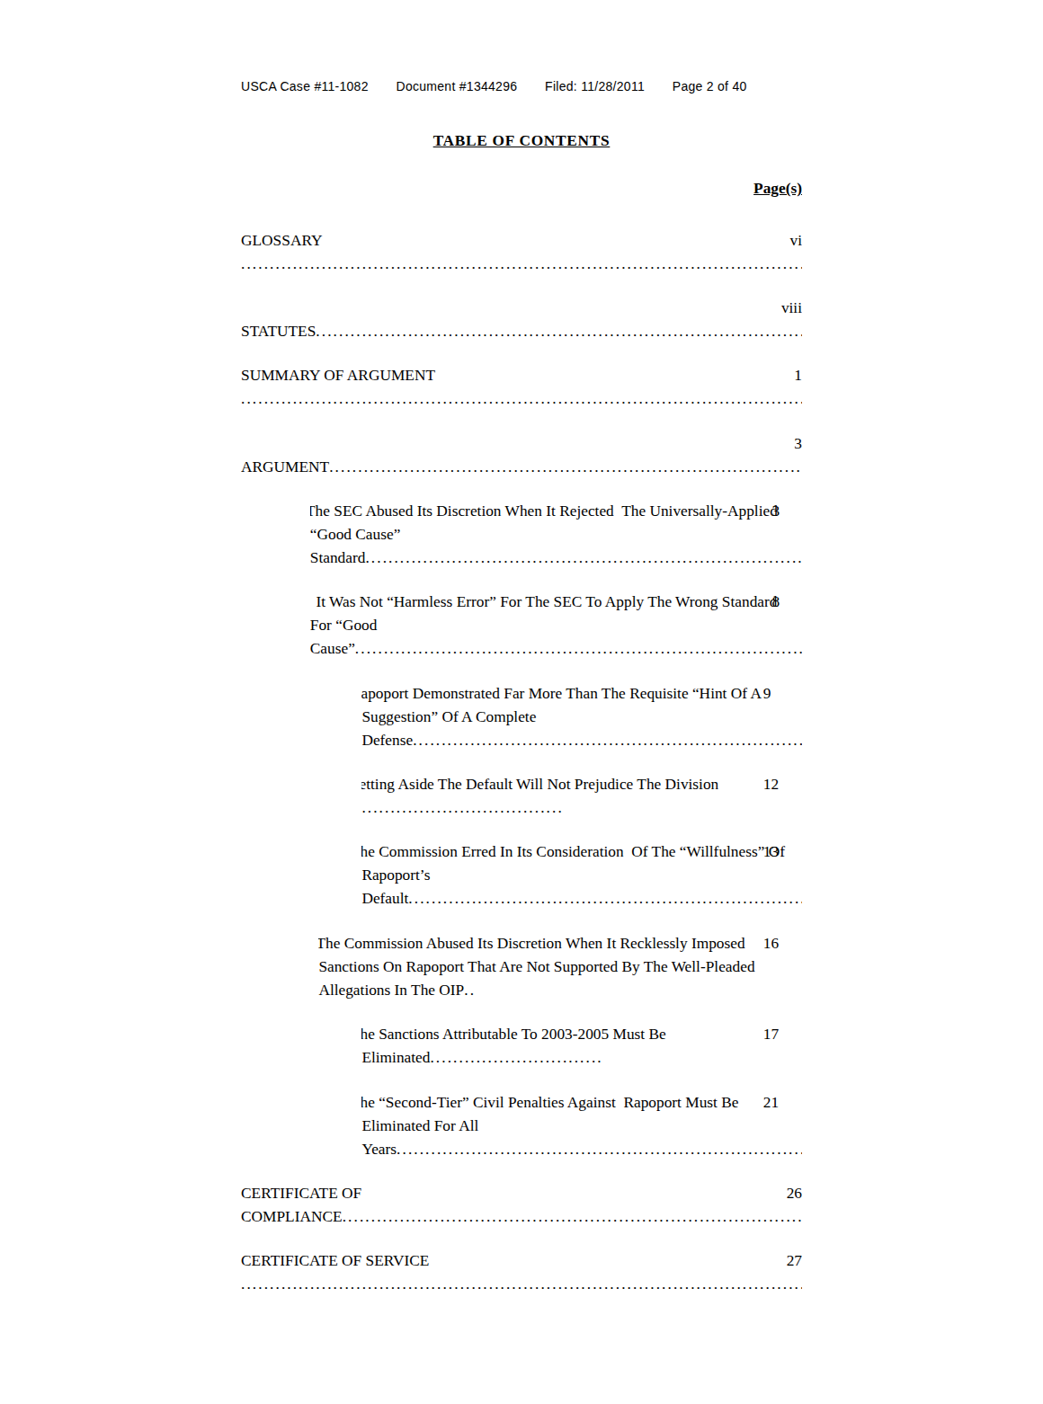USCA Case #11-1082 Document #1344296 Filed: 11/28/2011 Page 2 of 40
TABLE OF CONTENTS
Page(s)
vi GLOSSARY .................................................................................................................................
viii STATUTES.................................................................................................................................
1 SUMMARY OF ARGUMENT .....................................................................................................
3 ARGUMENT.................................................................................................................................
3 I. The SEC Abused Its Discretion When It Rejected The Universally-Applied “Good Cause” Standard.................................................................................................................
8 II. It Was Not “Harmless Error” For The SEC To Apply The Wrong Standard For “Good Cause”.........................................................................................................................
9 A. Rapoport Demonstrated Far More Than The Requisite “Hint Of A Suggestion” Of A Complete Defense.......................................................................................................
12 B. Setting Aside The Default Will Not Prejudice The Division ...................................
13 C. The Commission Erred In Its Consideration Of The “Willfulness” Of Rapoport’s Default.....................................................................................................................
16 III. The Commission Abused Its Discretion When It Recklessly Imposed Sanctions On Rapoport That Are Not Supported By The Well-Pleaded Allegations In The OIP..
17 A. The Sanctions Attributable To 2003-2005 Must Be Eliminated..............................
21 B. The “Second-Tier” Civil Penalties Against Rapoport Must Be Eliminated For All Years.........................................................................................................................
26 CERTIFICATE OF COMPLIANCE...........................................................................................
27 CERTIFICATE OF SERVICE ..................................................................................................